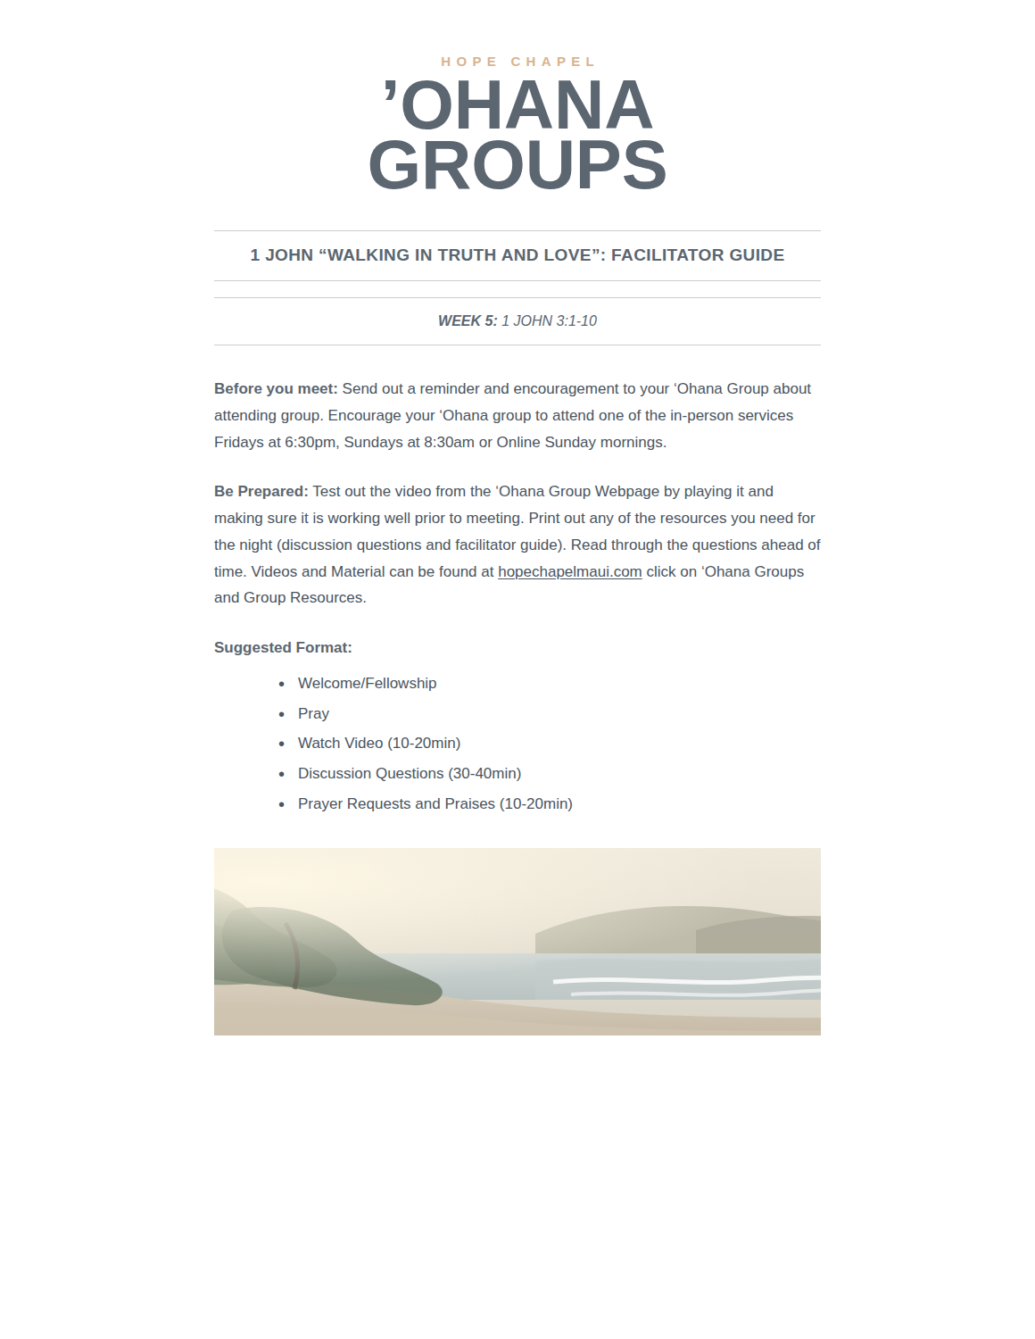Hope Chapel
’OHANA GROUPS
1 John “Walking in Truth and Love”: Facilitator Guide
WEEK 5: 1 JOHN 3:1-10
Before you meet: Send out a reminder and encouragement to your ‘Ohana Group about attending group. Encourage your ‘Ohana group to attend one of the in-person services Fridays at 6:30pm, Sundays at 8:30am or Online Sunday mornings.
Be Prepared: Test out the video from the ‘Ohana Group Webpage by playing it and making sure it is working well prior to meeting. Print out any of the resources you need for the night (discussion questions and facilitator guide). Read through the questions ahead of time. Videos and Material can be found at hopechapelmaui.com click on ‘Ohana Groups and Group Resources.
Suggested Format:
Welcome/Fellowship
Pray
Watch Video (10-20min)
Discussion Questions (30-40min)
Prayer Requests and Praises (10-20min)